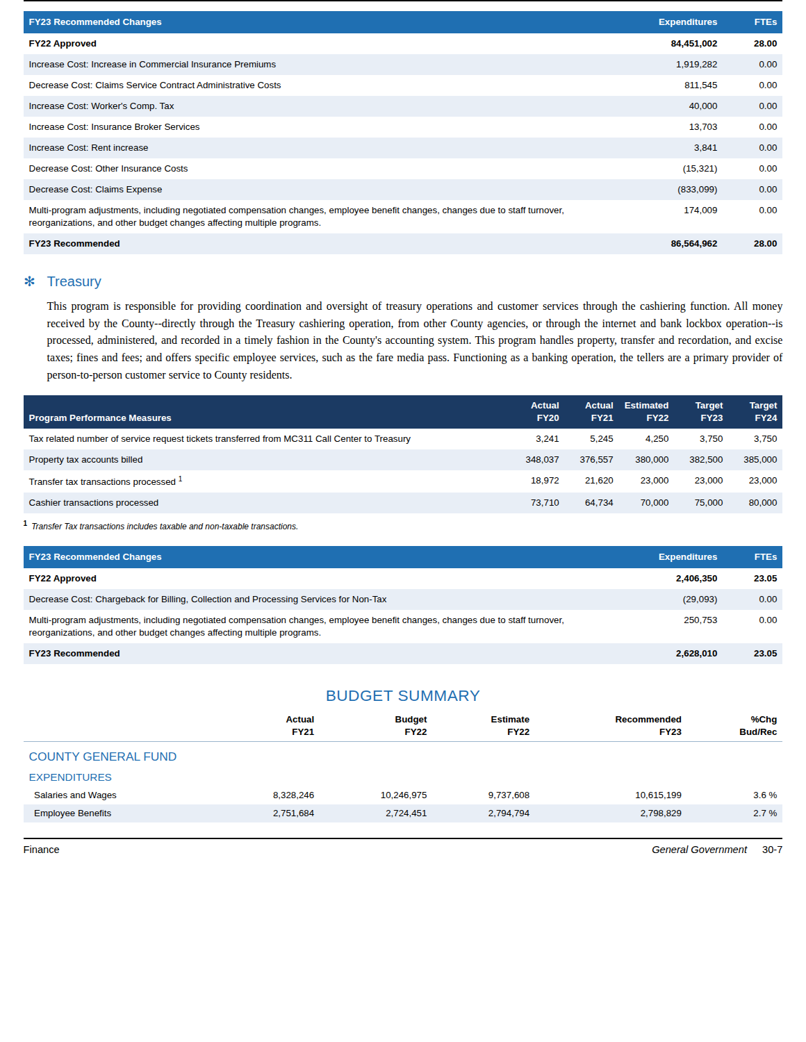| FY23 Recommended Changes | Expenditures | FTEs |
| --- | --- | --- |
| FY22 Approved | 84,451,002 | 28.00 |
| Increase Cost: Increase in Commercial Insurance Premiums | 1,919,282 | 0.00 |
| Decrease Cost: Claims Service Contract Administrative Costs | 811,545 | 0.00 |
| Increase Cost: Worker's Comp. Tax | 40,000 | 0.00 |
| Increase Cost: Insurance Broker Services | 13,703 | 0.00 |
| Increase Cost: Rent increase | 3,841 | 0.00 |
| Decrease Cost: Other Insurance Costs | (15,321) | 0.00 |
| Decrease Cost: Claims Expense | (833,099) | 0.00 |
| Multi-program adjustments, including negotiated compensation changes, employee benefit changes, changes due to staff turnover, reorganizations, and other budget changes affecting multiple programs. | 174,009 | 0.00 |
| FY23 Recommended | 86,564,962 | 28.00 |
Treasury
This program is responsible for providing coordination and oversight of treasury operations and customer services through the cashiering function. All money received by the County--directly through the Treasury cashiering operation, from other County agencies, or through the internet and bank lockbox operation--is processed, administered, and recorded in a timely fashion in the County's accounting system. This program handles property, transfer and recordation, and excise taxes; fines and fees; and offers specific employee services, such as the fare media pass. Functioning as a banking operation, the tellers are a primary provider of person-to-person customer service to County residents.
| Program Performance Measures | Actual FY20 | Actual FY21 | Estimated FY22 | Target FY23 | Target FY24 |
| --- | --- | --- | --- | --- | --- |
| Tax related number of service request tickets transferred from MC311 Call Center to Treasury | 3,241 | 5,245 | 4,250 | 3,750 | 3,750 |
| Property tax accounts billed | 348,037 | 376,557 | 380,000 | 382,500 | 385,000 |
| Transfer tax transactions processed 1 | 18,972 | 21,620 | 23,000 | 23,000 | 23,000 |
| Cashier transactions processed | 73,710 | 64,734 | 70,000 | 75,000 | 80,000 |
1Transfer Tax transactions includes taxable and non-taxable transactions.
| FY23 Recommended Changes | Expenditures | FTEs |
| --- | --- | --- |
| FY22 Approved | 2,406,350 | 23.05 |
| Decrease Cost: Chargeback for Billing, Collection and Processing Services for Non-Tax | (29,093) | 0.00 |
| Multi-program adjustments, including negotiated compensation changes, employee benefit changes, changes due to staff turnover, reorganizations, and other budget changes affecting multiple programs. | 250,753 | 0.00 |
| FY23 Recommended | 2,628,010 | 23.05 |
BUDGET SUMMARY
| | Actual FY21 | Budget FY22 | Estimate FY22 | Recommended FY23 | %Chg Bud/Rec |
| --- | --- | --- | --- | --- | --- |
| COUNTY GENERAL FUND |
| EXPENDITURES |
| Salaries and Wages | 8,328,246 | 10,246,975 | 9,737,608 | 10,615,199 | 3.6 % |
| Employee Benefits | 2,751,684 | 2,724,451 | 2,794,794 | 2,798,829 | 2.7 % |
Finance
General Government 30-7